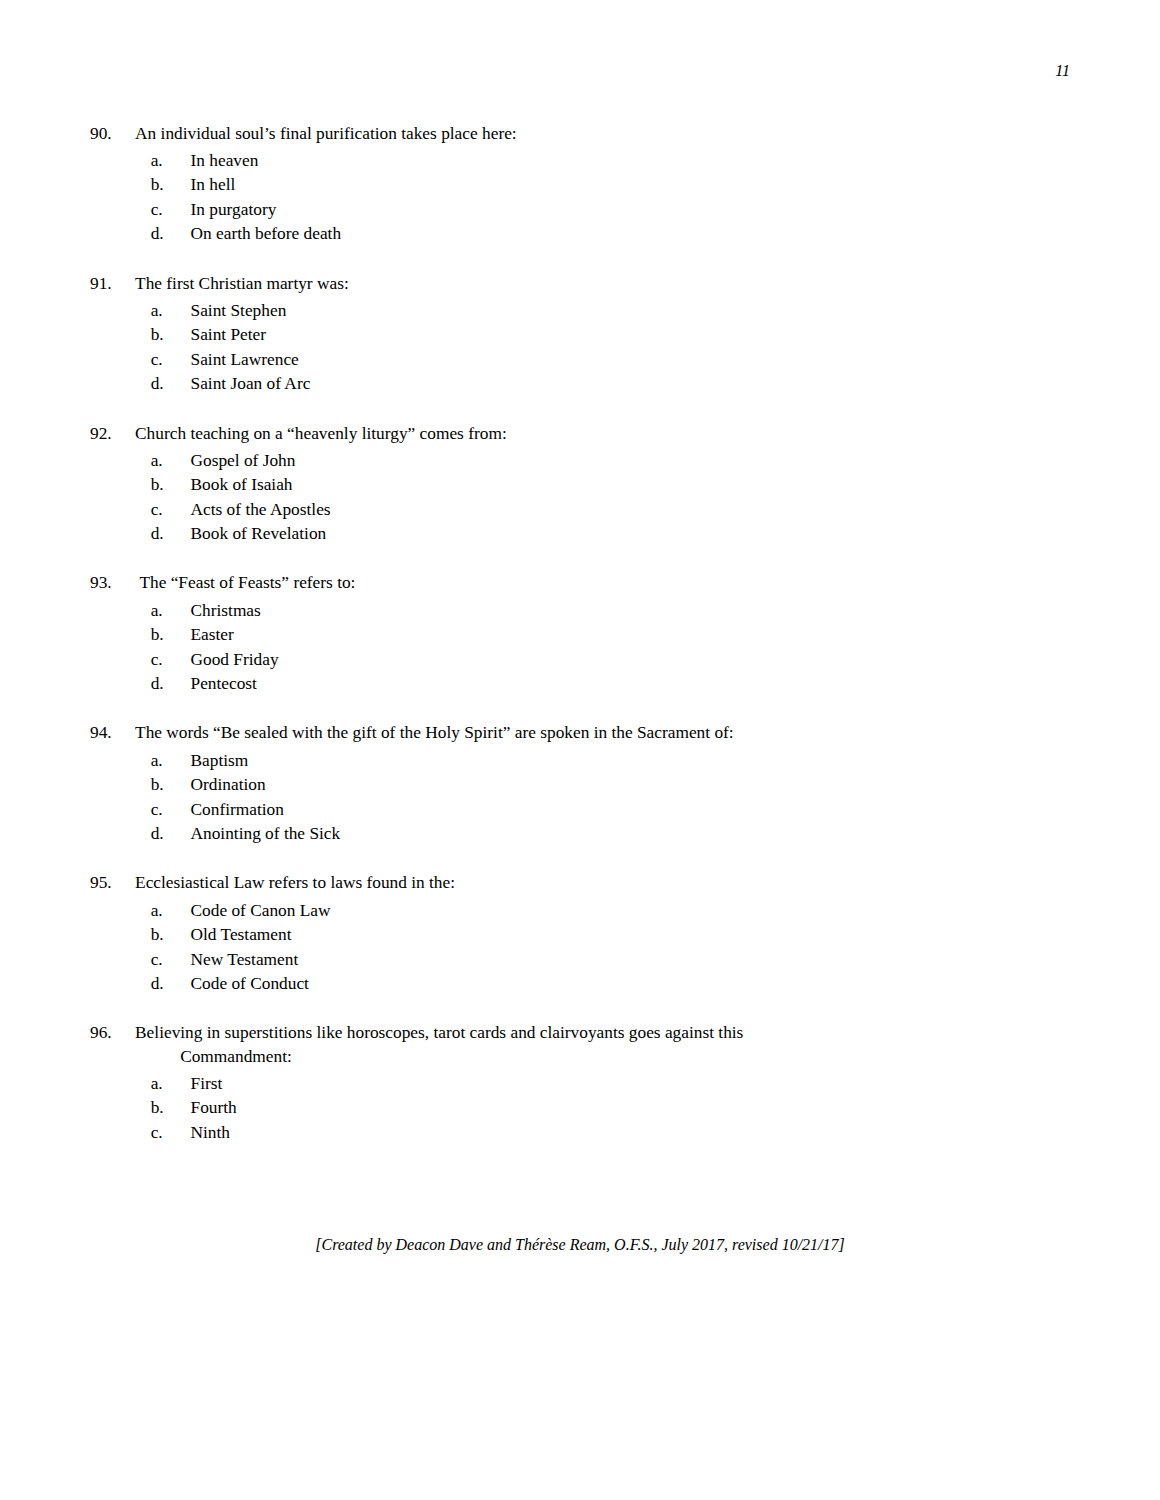11
90. An individual soul’s final purification takes place here:
a. In heaven
b. In hell
c. In purgatory
d. On earth before death
91. The first Christian martyr was:
a. Saint Stephen
b. Saint Peter
c. Saint Lawrence
d. Saint Joan of Arc
92. Church teaching on a “heavenly liturgy” comes from:
a. Gospel of John
b. Book of Isaiah
c. Acts of the Apostles
d. Book of Revelation
93. The “Feast of Feasts” refers to:
a. Christmas
b. Easter
c. Good Friday
d. Pentecost
94. The words “Be sealed with the gift of the Holy Spirit” are spoken in the Sacrament of:
a. Baptism
b. Ordination
c. Confirmation
d. Anointing of the Sick
95. Ecclesiastical Law refers to laws found in the:
a. Code of Canon Law
b. Old Testament
c. New Testament
d. Code of Conduct
96. Believing in superstitions like horoscopes, tarot cards and clairvoyants goes against this Commandment:
a. First
b. Fourth
c. Ninth
[Created by Deacon Dave and Thérèse Ream, O.F.S., July 2017, revised 10/21/17]